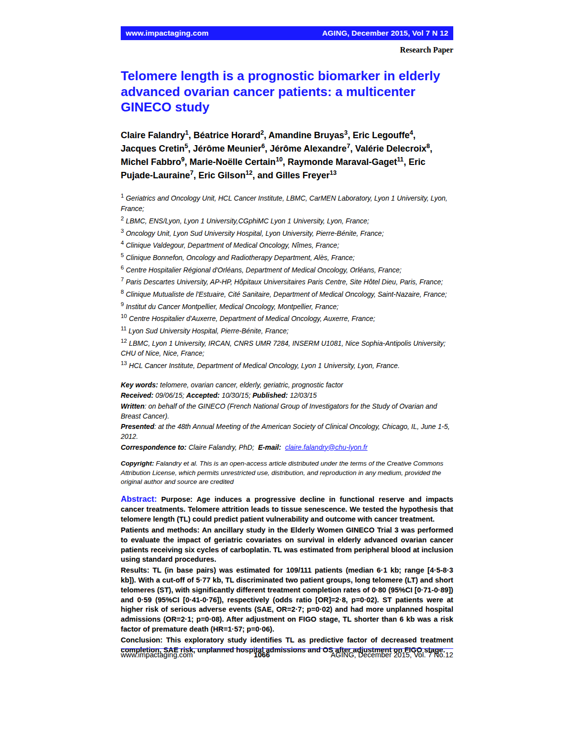www.impactaging.com AGING, December 2015, Vol 7 N 12
Research Paper
Telomere length is a prognostic biomarker in elderly advanced ovarian cancer patients: a multicenter GINECO study
Claire Falandry1, Béatrice Horard2, Amandine Bruyas3, Eric Legouffe4, Jacques Cretin5, Jérôme Meunier6, Jérôme Alexandre7, Valérie Delecroix8, Michel Fabbro9, Marie-Noëlle Certain10, Raymonde Maraval-Gaget11, Eric Pujade-Lauraine7, Eric Gilson12, and Gilles Freyer13
1 Geriatrics and Oncology Unit, HCL Cancer Institute, LBMC, CarMEN Laboratory, Lyon 1 University, Lyon, France;
2 LBMC, ENS/Lyon, Lyon 1 University,CGphiMC Lyon 1 University, Lyon, France;
3 Oncology Unit, Lyon Sud University Hospital, Lyon University, Pierre-Bénite, France;
4 Clinique Valdegour, Department of Medical Oncology, Nîmes, France;
5 Clinique Bonnefon, Oncology and Radiotherapy Department, Alès, France;
6 Centre Hospitalier Régional d'Orléans, Department of Medical Oncology, Orléans, France;
7 Paris Descartes University, AP-HP, Hôpitaux Universitaires Paris Centre, Site Hôtel Dieu, Paris, France;
8 Clinique Mutualiste de l'Estuaire, Cité Sanitaire, Department of Medical Oncology, Saint-Nazaire, France;
9 Institut du Cancer Montpellier, Medical Oncology, Montpellier, France;
10 Centre Hospitalier d'Auxerre, Department of Medical Oncology, Auxerre, France;
11 Lyon Sud University Hospital, Pierre-Bénite, France;
12 LBMC, Lyon 1 University, IRCAN, CNRS UMR 7284, INSERM U1081, Nice Sophia-Antipolis University; CHU of Nice, Nice, France;
13 HCL Cancer Institute, Department of Medical Oncology, Lyon 1 University, Lyon, France.
Key words: telomere, ovarian cancer, elderly, geriatric, prognostic factor
Received: 09/06/15; Accepted: 10/30/15; Published: 12/03/15
Written: on behalf of the GINECO (French National Group of Investigators for the Study of Ovarian and Breast Cancer).
Presented: at the 48th Annual Meeting of the American Society of Clinical Oncology, Chicago, IL, June 1-5, 2012.
Correspondence to: Claire Falandry, PhD; E-mail: claire.falandry@chu-lyon.fr
Copyright: Falandry et al. This is an open-access article distributed under the terms of the Creative Commons Attribution License, which permits unrestricted use, distribution, and reproduction in any medium, provided the original author and source are credited
Abstract: Purpose: Age induces a progressive decline in functional reserve and impacts cancer treatments. Telomere attrition leads to tissue senescence. We tested the hypothesis that telomere length (TL) could predict patient vulnerability and outcome with cancer treatment.
Patients and methods: An ancillary study in the Elderly Women GINECO Trial 3 was performed to evaluate the impact of geriatric covariates on survival in elderly advanced ovarian cancer patients receiving six cycles of carboplatin. TL was estimated from peripheral blood at inclusion using standard procedures.
Results: TL (in base pairs) was estimated for 109/111 patients (median 6·1 kb; range [4·5-8·3 kb]). With a cut-off of 5·77 kb, TL discriminated two patient groups, long telomere (LT) and short telomeres (ST), with significantly different treatment completion rates of 0·80 (95%CI [0·71-0·89]) and 0·59 (95%CI [0·41-0·76]), respectively (odds ratio [OR]=2·8, p=0·02). ST patients were at higher risk of serious adverse events (SAE, OR=2·7; p=0·02) and had more unplanned hospital admissions (OR=2·1; p=0·08). After adjustment on FIGO stage, TL shorter than 6 kb was a risk factor of premature death (HR=1·57; p=0·06).
Conclusion: This exploratory study identifies TL as predictive factor of decreased treatment completion, SAE risk, unplanned hospital admissions and OS after adjustment on FIGO stage.
www.impactaging.com 1066 AGING, December 2015, Vol. 7 No.12